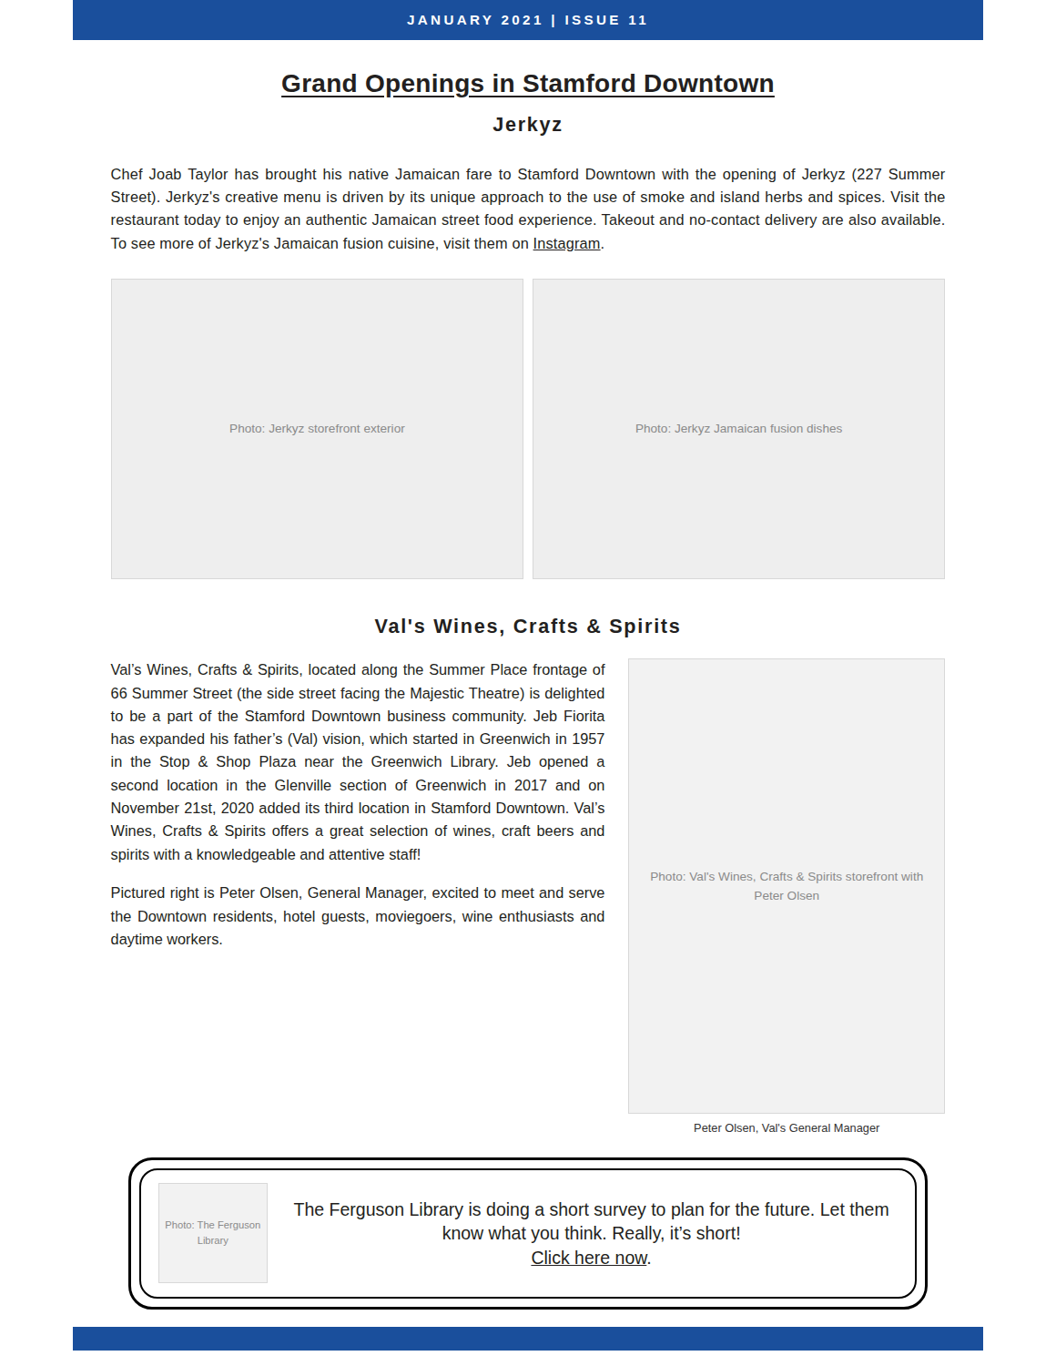January 2021 | Issue 11
Grand Openings in Stamford Downtown
Jerkyz
Chef Joab Taylor has brought his native Jamaican fare to Stamford Downtown with the opening of Jerkyz (227 Summer Street). Jerkyz's creative menu is driven by its unique approach to the use of smoke and island herbs and spices. Visit the restaurant today to enjoy an authentic Jamaican street food experience. Takeout and no-contact delivery are also available. To see more of Jerkyz's Jamaican fusion cuisine, visit them on Instagram.
Photo: Jerkyz storefront exterior
Photo: Jerkyz Jamaican fusion dishes
Val's Wines, Crafts & Spirits
Val’s Wines, Crafts & Spirits, located along the Summer Place frontage of 66 Summer Street (the side street facing the Majestic Theatre) is delighted to be a part of the Stamford Downtown business community. Jeb Fiorita has expanded his father’s (Val) vision, which started in Greenwich in 1957 in the Stop & Shop Plaza near the Greenwich Library. Jeb opened a second location in the Glenville section of Greenwich in 2017 and on November 21st, 2020 added its third location in Stamford Downtown. Val’s Wines, Crafts & Spirits offers a great selection of wines, craft beers and spirits with a knowledgeable and attentive staff!
Pictured right is Peter Olsen, General Manager, excited to meet and serve the Downtown residents, hotel guests, moviegoers, wine enthusiasts and daytime workers.
Photo: Val's Wines, Crafts & Spirits storefront with Peter Olsen
Peter Olsen, Val's General Manager
Photo: The Ferguson Library
The Ferguson Library is doing a short survey to plan for the future. Let them know what you think. Really, it’s short!
Click here now.